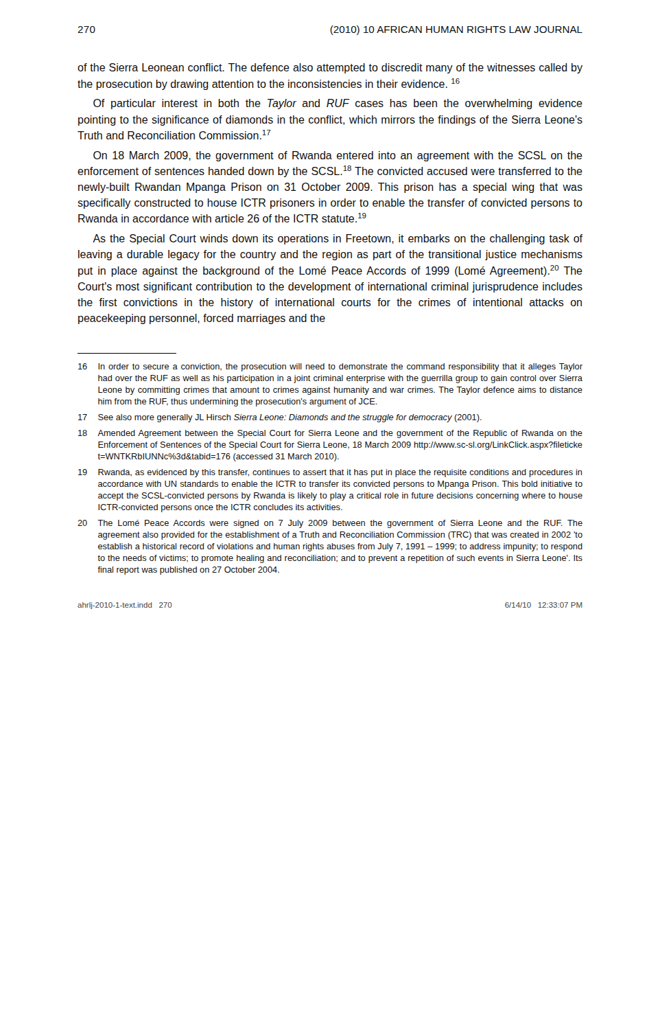270 (2010) 10 African Human Rights Law Journal
of the Sierra Leonean conflict. The defence also attempted to discredit many of the witnesses called by the prosecution by drawing attention to the inconsistencies in their evidence. 16
Of particular interest in both the Taylor and RUF cases has been the overwhelming evidence pointing to the significance of diamonds in the conflict, which mirrors the findings of the Sierra Leone's Truth and Reconciliation Commission.17
On 18 March 2009, the government of Rwanda entered into an agreement with the SCSL on the enforcement of sentences handed down by the SCSL.18 The convicted accused were transferred to the newly-built Rwandan Mpanga Prison on 31 October 2009. This prison has a special wing that was specifically constructed to house ICTR prisoners in order to enable the transfer of convicted persons to Rwanda in accordance with article 26 of the ICTR statute.19
As the Special Court winds down its operations in Freetown, it embarks on the challenging task of leaving a durable legacy for the country and the region as part of the transitional justice mechanisms put in place against the background of the Lomé Peace Accords of 1999 (Lomé Agreement).20 The Court's most significant contribution to the development of international criminal jurisprudence includes the first convictions in the history of international courts for the crimes of intentional attacks on peacekeeping personnel, forced marriages and the
16 In order to secure a conviction, the prosecution will need to demonstrate the command responsibility that it alleges Taylor had over the RUF as well as his participation in a joint criminal enterprise with the guerrilla group to gain control over Sierra Leone by committing crimes that amount to crimes against humanity and war crimes. The Taylor defence aims to distance him from the RUF, thus undermining the prosecution's argument of JCE.
17 See also more generally JL Hirsch Sierra Leone: Diamonds and the struggle for democracy (2001).
18 Amended Agreement between the Special Court for Sierra Leone and the government of the Republic of Rwanda on the Enforcement of Sentences of the Special Court for Sierra Leone, 18 March 2009 http://www.sc-sl.org/LinkClick.aspx?fileticket=WNTKRbIUNNc%3d&tabid=176 (accessed 31 March 2010).
19 Rwanda, as evidenced by this transfer, continues to assert that it has put in place the requisite conditions and procedures in accordance with UN standards to enable the ICTR to transfer its convicted persons to Mpanga Prison. This bold initiative to accept the SCSL-convicted persons by Rwanda is likely to play a critical role in future decisions concerning where to house ICTR-convicted persons once the ICTR concludes its activities.
20 The Lomé Peace Accords were signed on 7 July 2009 between the government of Sierra Leone and the RUF. The agreement also provided for the establishment of a Truth and Reconciliation Commission (TRC) that was created in 2002 'to establish a historical record of violations and human rights abuses from July 7, 1991 – 1999; to address impunity; to respond to the needs of victims; to promote healing and reconciliation; and to prevent a repetition of such events in Sierra Leone'. Its final report was published on 27 October 2004.
ahrlj-2010-1-text.indd 270 6/14/10 12:33:07 PM